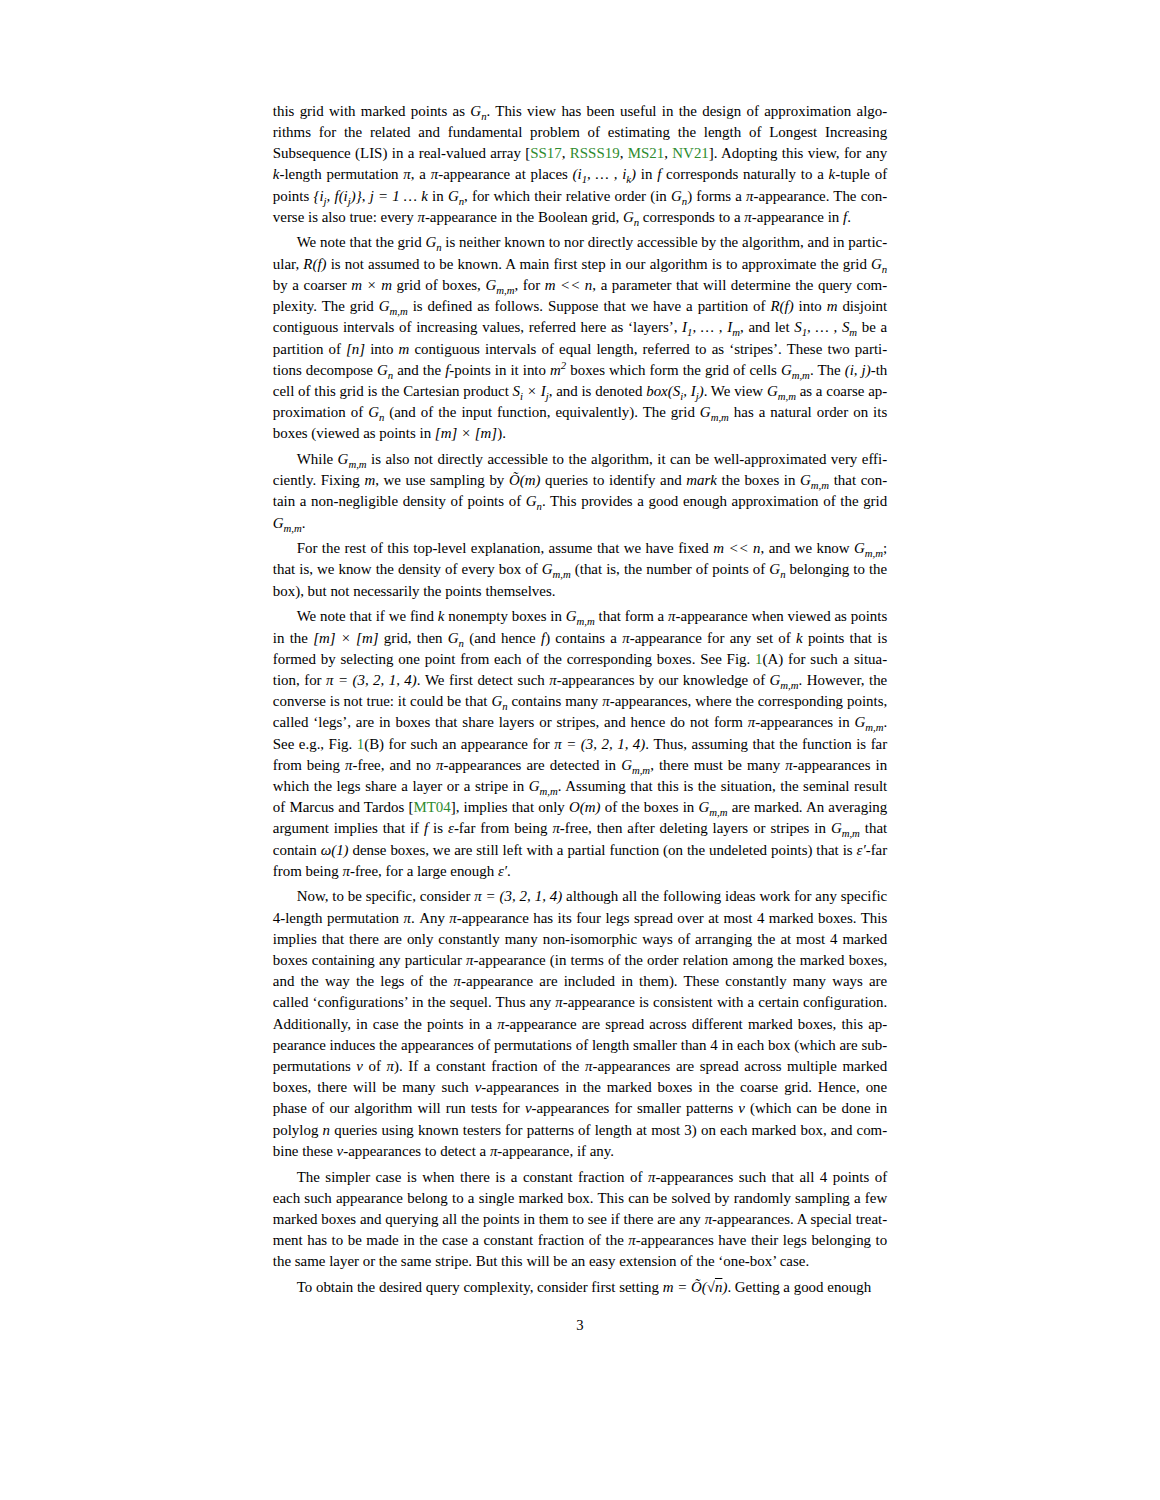this grid with marked points as Gn. This view has been useful in the design of approximation algorithms for the related and fundamental problem of estimating the length of Longest Increasing Subsequence (LIS) in a real-valued array [SS17, RSSS19, MS21, NV21]. Adopting this view, for any k-length permutation π, a π-appearance at places (i1, … , ik) in f corresponds naturally to a k-tuple of points {ij, f(ij)}, j = 1 … k in Gn, for which their relative order (in Gn) forms a π-appearance. The converse is also true: every π-appearance in the Boolean grid, Gn corresponds to a π-appearance in f.
We note that the grid Gn is neither known to nor directly accessible by the algorithm, and in particular, R(f) is not assumed to be known. A main first step in our algorithm is to approximate the grid Gn by a coarser m × m grid of boxes, Gm,m, for m << n, a parameter that will determine the query complexity. The grid Gm,m is defined as follows. Suppose that we have a partition of R(f) into m disjoint contiguous intervals of increasing values, referred here as ‘layers’, I1, … , Im, and let S1, … , Sm be a partition of [n] into m contiguous intervals of equal length, referred to as ‘stripes’. These two partitions decompose Gn and the f-points in it into m2 boxes which form the grid of cells Gm,m. The (i, j)-th cell of this grid is the Cartesian product Si × Ij, and is denoted box(Si, Ij). We view Gm,m as a coarse approximation of Gn (and of the input function, equivalently). The grid Gm,m has a natural order on its boxes (viewed as points in [m] × [m]).
While Gm,m is also not directly accessible to the algorithm, it can be well-approximated very efficiently. Fixing m, we use sampling by Õ(m) queries to identify and mark the boxes in Gm,m that contain a non-negligible density of points of Gn. This provides a good enough approximation of the grid Gm,m.
For the rest of this top-level explanation, assume that we have fixed m << n, and we know Gm,m; that is, we know the density of every box of Gm,m (that is, the number of points of Gn belonging to the box), but not necessarily the points themselves.
We note that if we find k nonempty boxes in Gm,m that form a π-appearance when viewed as points in the [m] × [m] grid, then Gn (and hence f) contains a π-appearance for any set of k points that is formed by selecting one point from each of the corresponding boxes. See Fig. 1(A) for such a situation, for π = (3, 2, 1, 4). We first detect such π-appearances by our knowledge of Gm,m. However, the converse is not true: it could be that Gn contains many π-appearances, where the corresponding points, called ‘legs’, are in boxes that share layers or stripes, and hence do not form π-appearances in Gm,m. See e.g., Fig. 1(B) for such an appearance for π = (3, 2, 1, 4). Thus, assuming that the function is far from being π-free, and no π-appearances are detected in Gm,m, there must be many π-appearances in which the legs share a layer or a stripe in Gm,m. Assuming that this is the situation, the seminal result of Marcus and Tardos [MT04], implies that only O(m) of the boxes in Gm,m are marked. An averaging argument implies that if f is ε-far from being π-free, then after deleting layers or stripes in Gm,m that contain ω(1) dense boxes, we are still left with a partial function (on the undeleted points) that is ε′-far from being π-free, for a large enough ε′.
Now, to be specific, consider π = (3, 2, 1, 4) although all the following ideas work for any specific 4-length permutation π. Any π-appearance has its four legs spread over at most 4 marked boxes. This implies that there are only constantly many non-isomorphic ways of arranging the at most 4 marked boxes containing any particular π-appearance (in terms of the order relation among the marked boxes, and the way the legs of the π-appearance are included in them). These constantly many ways are called ‘configurations’ in the sequel. Thus any π-appearance is consistent with a certain configuration. Additionally, in case the points in a π-appearance are spread across different marked boxes, this appearance induces the appearances of permutations of length smaller than 4 in each box (which are sub-permutations ν of π). If a constant fraction of the π-appearances are spread across multiple marked boxes, there will be many such ν-appearances in the marked boxes in the coarse grid. Hence, one phase of our algorithm will run tests for ν-appearances for smaller patterns ν (which can be done in polylog n queries using known testers for patterns of length at most 3) on each marked box, and combine these ν-appearances to detect a π-appearance, if any.
The simpler case is when there is a constant fraction of π-appearances such that all 4 points of each such appearance belong to a single marked box. This can be solved by randomly sampling a few marked boxes and querying all the points in them to see if there are any π-appearances. A special treatment has to be made in the case a constant fraction of the π-appearances have their legs belonging to the same layer or the same stripe. But this will be an easy extension of the ‘one-box’ case.
To obtain the desired query complexity, consider first setting m = Õ(√n). Getting a good enough
3